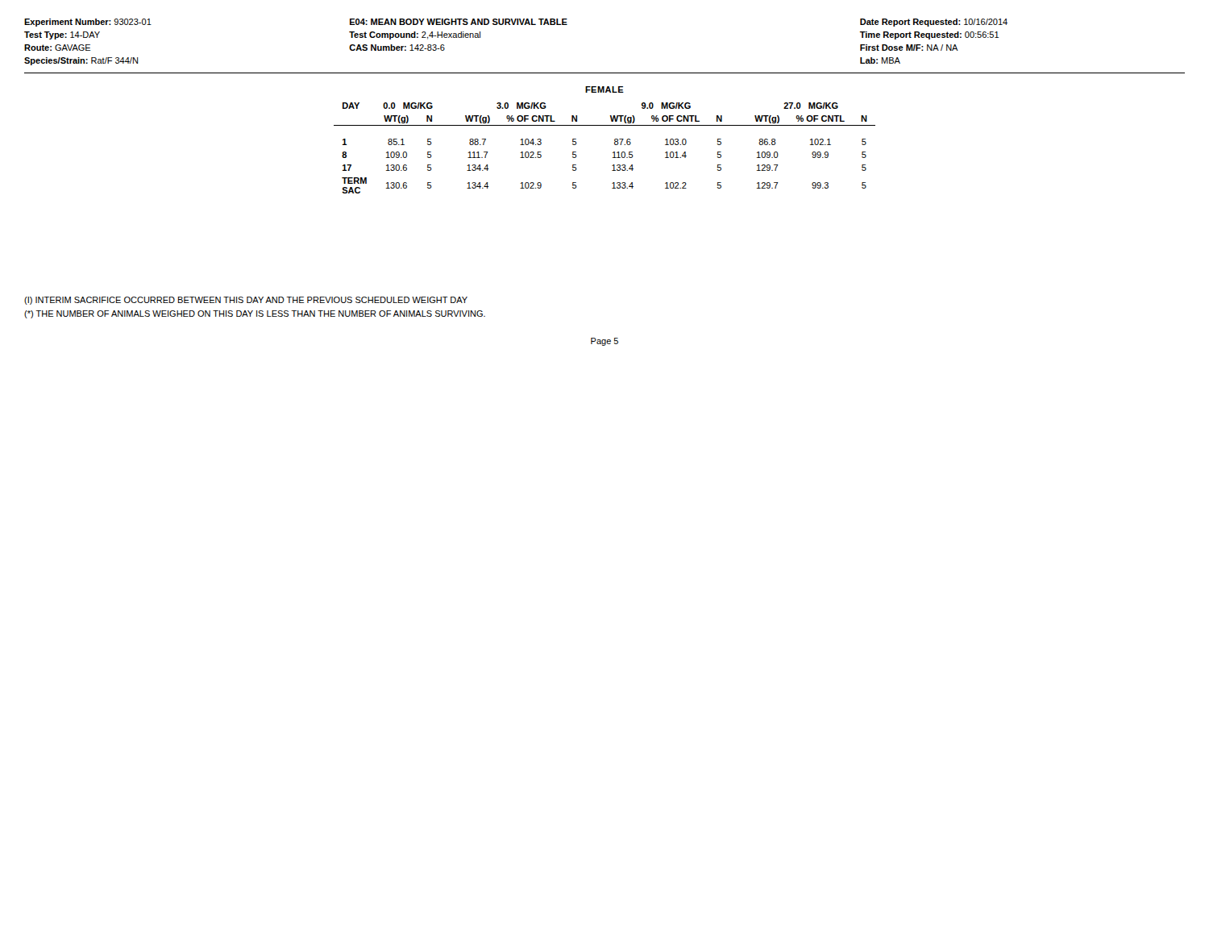Experiment Number: 93023-01
Test Type: 14-DAY
Route: GAVAGE
Species/Strain: Rat/F 344/N
E04: MEAN BODY WEIGHTS AND SURVIVAL TABLE
Test Compound: 2,4-Hexadienal
CAS Number: 142-83-6
Date Report Requested: 10/16/2014
Time Report Requested: 00:56:51
First Dose M/F: NA / NA
Lab: MBA
FEMALE
| DAY | 0.0 MG/KG | | 3.0 MG/KG | | 9.0 MG/KG | | 27.0 MG/KG |
| --- | --- | --- | --- | --- | --- | --- | --- |
| | WT(g) | N | | WT(g) | % OF CNTL | N | | WT(g) | % OF CNTL | N | | WT(g) | % OF CNTL | N |
| 1 | 85.1 | 5 | | 88.7 | 104.3 | 5 | | 87.6 | 103.0 | 5 | | 86.8 | 102.1 | 5 |
| 8 | 109.0 | 5 | | 111.7 | 102.5 | 5 | | 110.5 | 101.4 | 5 | | 109.0 | 99.9 | 5 |
| 17 | 130.6 | 5 | | 134.4 | | 5 | | 133.4 | | 5 | | 129.7 | | 5 |
| TERM SAC | 130.6 | 5 | | 134.4 | 102.9 | 5 | | 133.4 | 102.2 | 5 | | 129.7 | 99.3 | 5 |
(I) INTERIM SACRIFICE OCCURRED BETWEEN THIS DAY AND THE PREVIOUS SCHEDULED WEIGHT DAY
(*) THE NUMBER OF ANIMALS WEIGHED ON THIS DAY IS LESS THAN THE NUMBER OF ANIMALS SURVIVING.
Page 5